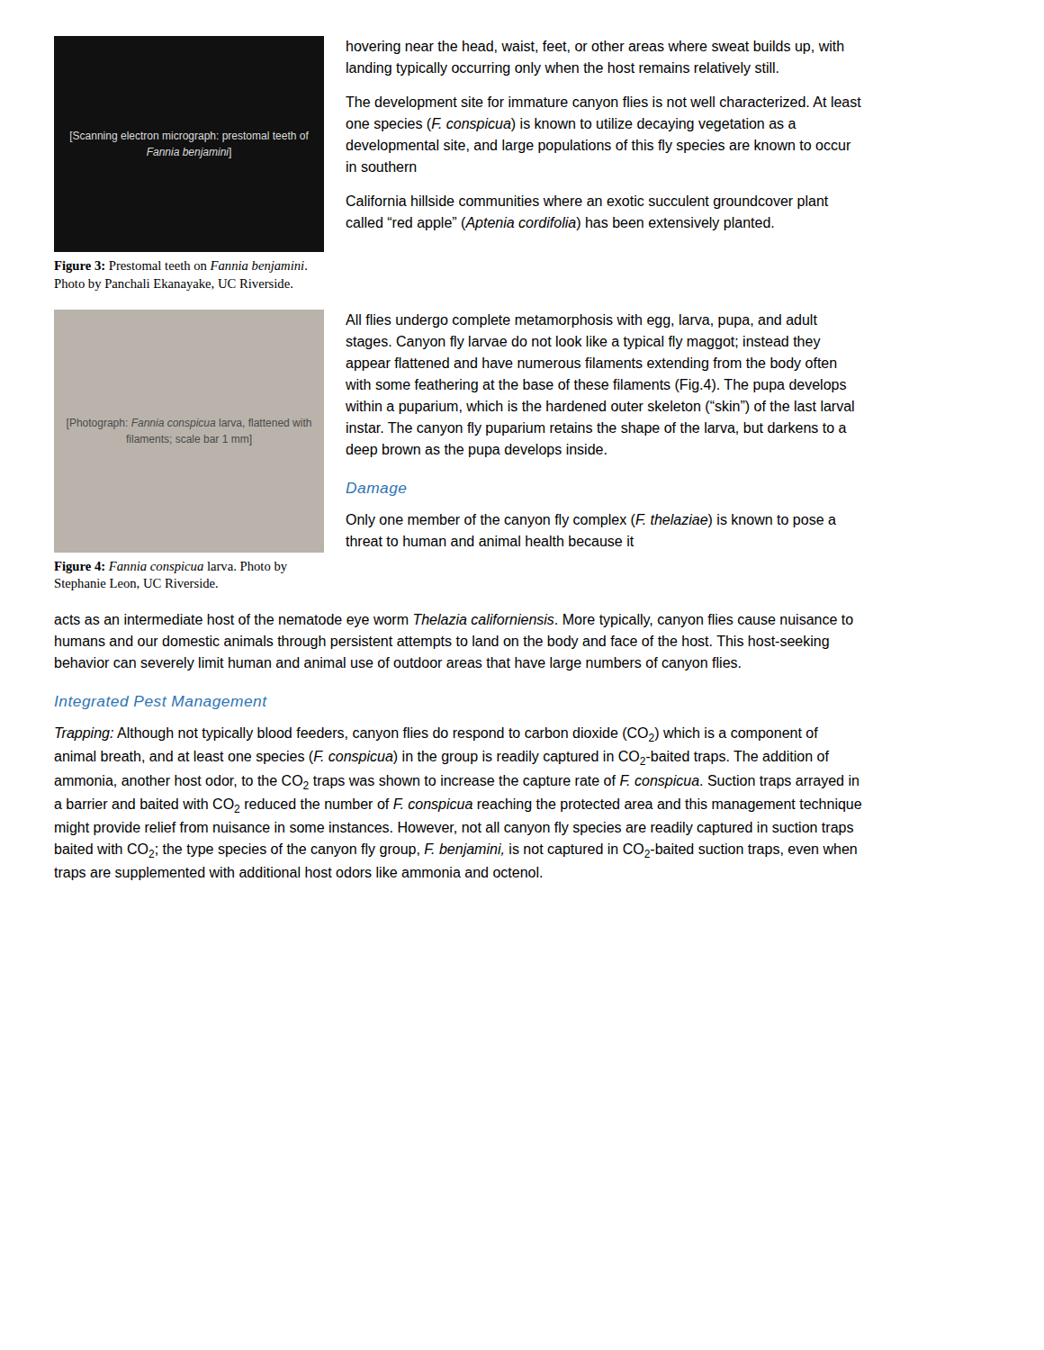[Scanning electron micrograph: prestomal teeth of Fannia benjamini]
Figure 3: Prestomal teeth on Fannia benjamini. Photo by Panchali Ekanayake, UC Riverside.
hovering near the head, waist, feet, or other areas where sweat builds up, with landing typically occurring only when the host remains relatively still.
The development site for immature canyon flies is not well characterized. At least one species (F. conspicua) is known to utilize decaying vegetation as a developmental site, and large populations of this fly species are known to occur in southern
California hillside communities where an exotic succulent groundcover plant called “red apple” (Aptenia cordifolia) has been extensively planted.
[Photograph: Fannia conspicua larva, flattened with filaments; scale bar 1 mm]
Figure 4: Fannia conspicua larva. Photo by Stephanie Leon, UC Riverside.
All flies undergo complete metamorphosis with egg, larva, pupa, and adult stages. Canyon fly larvae do not look like a typical fly maggot; instead they appear flattened and have numerous filaments extending from the body often with some feathering at the base of these filaments (Fig.4). The pupa develops within a puparium, which is the hardened outer skeleton (“skin”) of the last larval instar. The canyon fly puparium retains the shape of the larva, but darkens to a deep brown as the pupa develops inside.
Damage
Only one member of the canyon fly complex (F. thelaziae) is known to pose a threat to human and animal health because it
acts as an intermediate host of the nematode eye worm Thelazia californiensis. More typically, canyon flies cause nuisance to humans and our domestic animals through persistent attempts to land on the body and face of the host. This host-seeking behavior can severely limit human and animal use of outdoor areas that have large numbers of canyon flies.
Integrated Pest Management
Trapping: Although not typically blood feeders, canyon flies do respond to carbon dioxide (CO2) which is a component of animal breath, and at least one species (F. conspicua) in the group is readily captured in CO2-baited traps. The addition of ammonia, another host odor, to the CO2 traps was shown to increase the capture rate of F. conspicua. Suction traps arrayed in a barrier and baited with CO2 reduced the number of F. conspicua reaching the protected area and this management technique might provide relief from nuisance in some instances. However, not all canyon fly species are readily captured in suction traps baited with CO2; the type species of the canyon fly group, F. benjamini, is not captured in CO2-baited suction traps, even when traps are supplemented with additional host odors like ammonia and octenol.